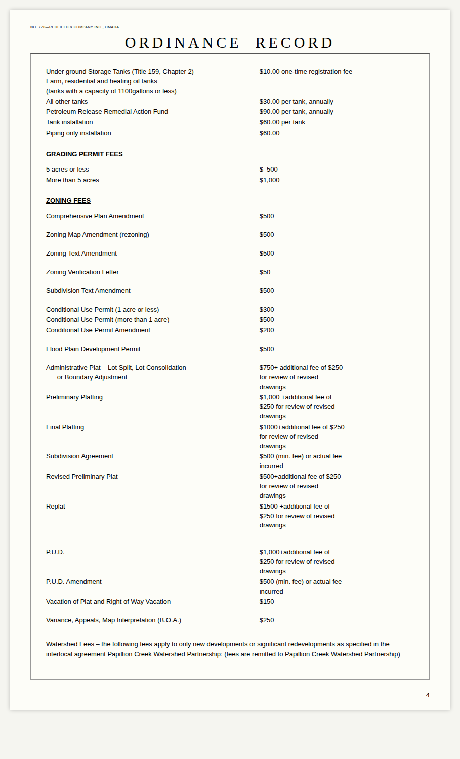No. 728—Redfield & Company Inc., Omaha
ORDINANCE RECORD
| Under ground Storage Tanks (Title 159, Chapter 2) Farm, residential and heating oil tanks (tanks with a capacity of 1100gallons or less) | $10.00 one-time registration fee |
| All other tanks | $30.00 per tank, annually |
| Petroleum Release Remedial Action Fund | $90.00 per tank, annually |
| Tank installation | $60.00 per tank |
| Piping only installation | $60.00 |
GRADING PERMIT FEES
| 5 acres or less | $ 500 |
| More than 5 acres | $1,000 |
ZONING FEES
| Comprehensive Plan Amendment | $500 |
| Zoning Map Amendment (rezoning) | $500 |
| Zoning Text Amendment | $500 |
| Zoning Verification Letter | $50 |
| Subdivision Text Amendment | $500 |
| Conditional Use Permit (1 acre or less) | $300 |
| Conditional Use Permit (more than 1 acre) | $500 |
| Conditional Use Permit Amendment | $200 |
| Flood Plain Development Permit | $500 |
| Administrative Plat – Lot Split, Lot Consolidation or Boundary Adjustment | $750+ additional fee of $250 for review of revised drawings |
| Preliminary Platting | $1,000 +additional fee of $250 for review of revised drawings |
| Final Platting | $1000+additional fee of $250 for review of revised drawings |
| Subdivision Agreement | $500 (min. fee) or actual fee incurred |
| Revised Preliminary Plat | $500+additional fee of $250 for review of revised drawings |
| Replat | $1500 +additional fee of $250 for review of revised drawings |
| P.U.D. | $1,000+additional fee of $250 for review of revised drawings |
| P.U.D. Amendment | $500 (min. fee) or actual fee incurred |
| Vacation of Plat and Right of Way Vacation | $150 |
| Variance, Appeals, Map Interpretation (B.O.A.) | $250 |
Watershed Fees – the following fees apply to only new developments or significant redevelopments as specified in the interlocal agreement Papillion Creek Watershed Partnership: (fees are remitted to Papillion Creek Watershed Partnership)
4